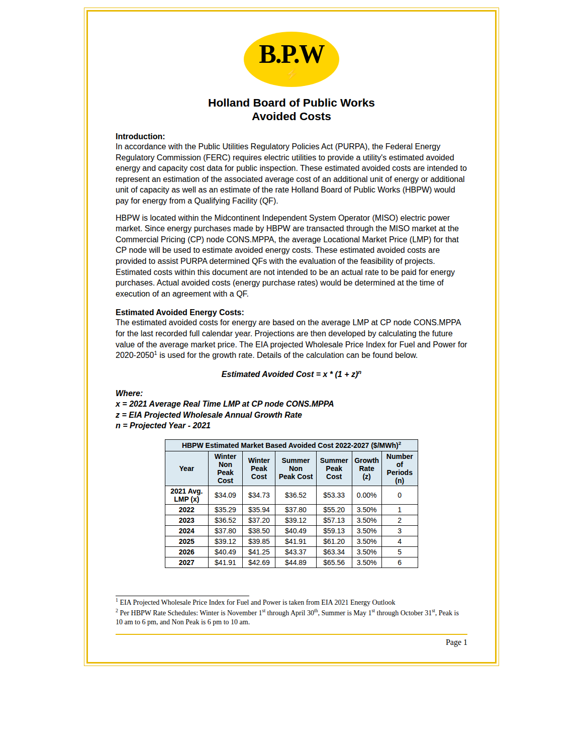B.P.W
⚡
Holland Board of Public WorksAvoided Costs
Introduction:
In accordance with the Public Utilities Regulatory Policies Act (PURPA), the Federal Energy Regulatory Commission (FERC) requires electric utilities to provide a utility's estimated avoided energy and capacity cost data for public inspection. These estimated avoided costs are intended to represent an estimation of the associated average cost of an additional unit of energy or additional unit of capacity as well as an estimate of the rate Holland Board of Public Works (HBPW) would pay for energy from a Qualifying Facility (QF).
HBPW is located within the Midcontinent Independent System Operator (MISO) electric power market. Since energy purchases made by HBPW are transacted through the MISO market at the Commercial Pricing (CP) node CONS.MPPA, the average Locational Market Price (LMP) for that CP node will be used to estimate avoided energy costs. These estimated avoided costs are provided to assist PURPA determined QFs with the evaluation of the feasibility of projects. Estimated costs within this document are not intended to be an actual rate to be paid for energy purchases. Actual avoided costs (energy purchase rates) would be determined at the time of execution of an agreement with a QF.
Estimated Avoided Energy Costs:
The estimated avoided costs for energy are based on the average LMP at CP node CONS.MPPA for the last recorded full calendar year. Projections are then developed by calculating the future value of the average market price. The EIA projected Wholesale Price Index for Fuel and Power for 2020-20501 is used for the growth rate. Details of the calculation can be found below.
Estimated Avoided Cost = x * (1 + z)n
Where:
x = 2021 Average Real Time LMP at CP node CONS.MPPA
z = EIA Projected Wholesale Annual Growth Rate
n = Projected Year - 2021
HBPW Estimated Market Based Avoided Cost 2022-2027 ($/MWh) 2
| Year | Winter Non Peak Cost | Winter Peak Cost | Summer Non Peak Cost | Summer Peak Cost | Growth Rate (z) | Number of Periods (n) |
| --- | --- | --- | --- | --- | --- | --- |
| 2021 Avg. LMP (x) | $34.09 | $34.73 | $36.52 | $53.33 | 0.00% | 0 |
| 2022 | $35.29 | $35.94 | $37.80 | $55.20 | 3.50% | 1 |
| 2023 | $36.52 | $37.20 | $39.12 | $57.13 | 3.50% | 2 |
| 2024 | $37.80 | $38.50 | $40.49 | $59.13 | 3.50% | 3 |
| 2025 | $39.12 | $39.85 | $41.91 | $61.20 | 3.50% | 4 |
| 2026 | $40.49 | $41.25 | $43.37 | $63.34 | 3.50% | 5 |
| 2027 | $41.91 | $42.69 | $44.89 | $65.56 | 3.50% | 6 |
1 EIA Projected Wholesale Price Index for Fuel and Power is taken from EIA 2021 Energy Outlook 2 Per HBPW Rate Schedules: Winter is November 1st through April 30th, Summer is May 1st through October 31st, Peak is 10 am to 6 pm, and Non Peak is 6 pm to 10 am.
Page 1